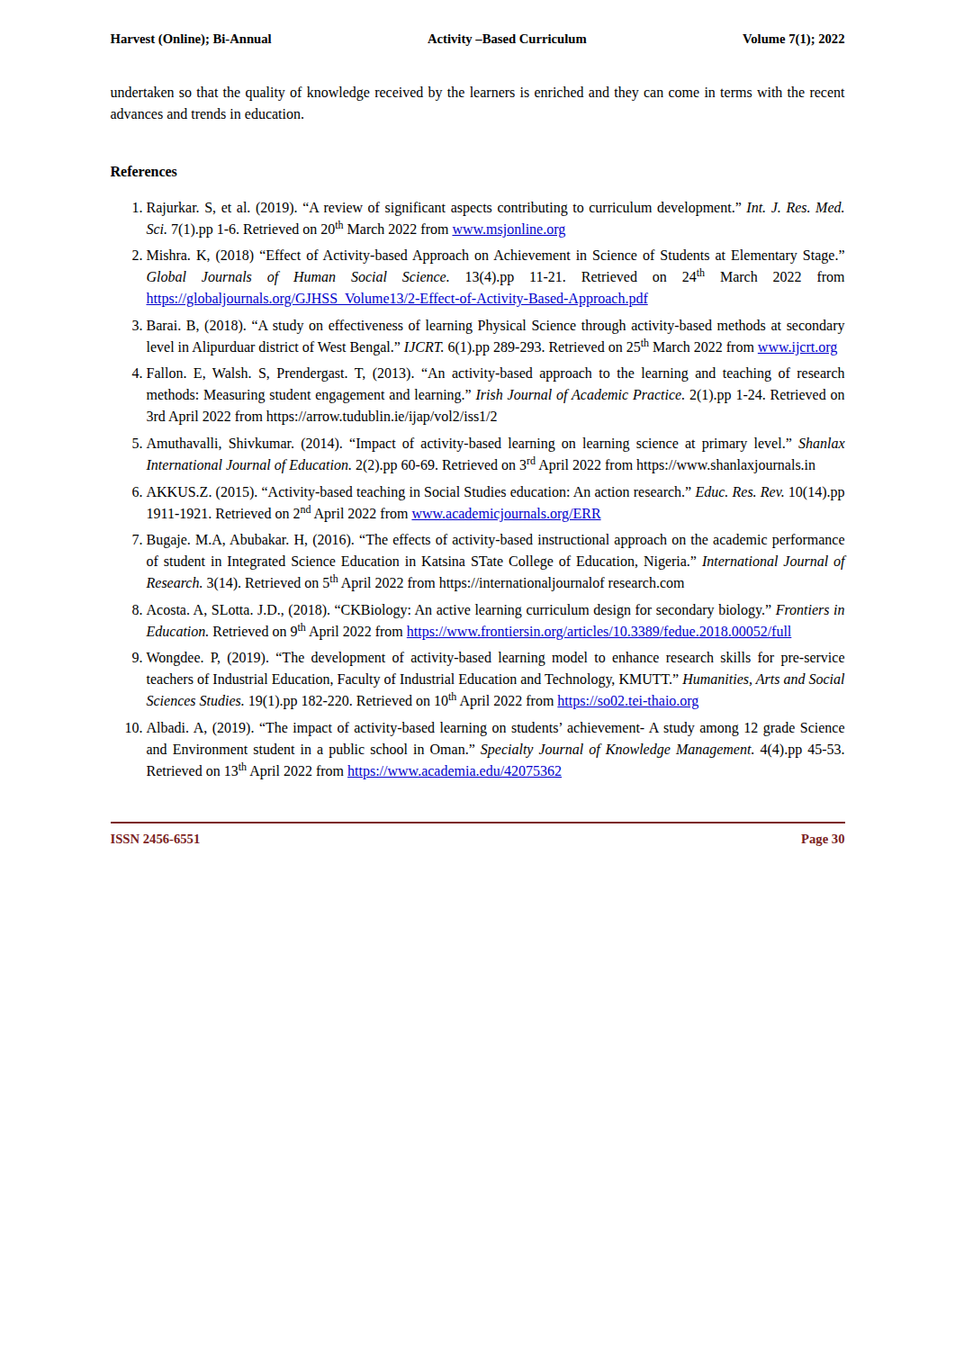Harvest (Online); Bi-Annual Activity –Based Curriculum Volume 7(1); 2022
undertaken so that the quality of knowledge received by the learners is enriched and they can come in terms with the recent advances and trends in education.
References
Rajurkar. S, et al. (2019). “A review of significant aspects contributing to curriculum development.” Int. J. Res. Med. Sci. 7(1).pp 1-6. Retrieved on 20th March 2022 from www.msjonline.org
Mishra. K, (2018) “Effect of Activity-based Approach on Achievement in Science of Students at Elementary Stage.” Global Journals of Human Social Science. 13(4).pp 11-21. Retrieved on 24th March 2022 from https://globaljournals.org/GJHSS_Volume13/2-Effect-of-Activity-Based-Approach.pdf
Barai. B, (2018). “A study on effectiveness of learning Physical Science through activity-based methods at secondary level in Alipurduar district of West Bengal.” IJCRT. 6(1).pp 289-293. Retrieved on 25th March 2022 from www.ijcrt.org
Fallon. E, Walsh. S, Prendergast. T, (2013). “An activity-based approach to the learning and teaching of research methods: Measuring student engagement and learning.” Irish Journal of Academic Practice. 2(1).pp 1-24. Retrieved on 3rd April 2022 from https://arrow.tudublin.ie/ijap/vol2/iss1/2
Amuthavalli, Shivkumar. (2014). “Impact of activity-based learning on learning science at primary level.” Shanlax International Journal of Education. 2(2).pp 60-69. Retrieved on 3rd April 2022 from https://www.shanlaxjournals.in
AKKUS.Z. (2015). “Activity-based teaching in Social Studies education: An action research.” Educ. Res. Rev. 10(14).pp 1911-1921. Retrieved on 2nd April 2022 from www.academicjournals.org/ERR
Bugaje. M.A, Abubakar. H, (2016). “The effects of activity-based instructional approach on the academic performance of student in Integrated Science Education in Katsina STate College of Education, Nigeria.” International Journal of Research. 3(14). Retrieved on 5th April 2022 from https://internationaljournalof research.com
Acosta. A, SLotta. J.D., (2018). “CKBiology: An active learning curriculum design for secondary biology.” Frontiers in Education. Retrieved on 9th April 2022 from https://www.frontiersin.org/articles/10.3389/fedue.2018.00052/full
Wongdee. P, (2019). “The development of activity-based learning model to enhance research skills for pre-service teachers of Industrial Education, Faculty of Industrial Education and Technology, KMUTT.” Humanities, Arts and Social Sciences Studies. 19(1).pp 182-220. Retrieved on 10th April 2022 from https://so02.tei-thaio.org
Albadi. A, (2019). “The impact of activity-based learning on students’ achievement- A study among 12 grade Science and Environment student in a public school in Oman.” Specialty Journal of Knowledge Management. 4(4).pp 45-53. Retrieved on 13th April 2022 from https://www.academia.edu/42075362
ISSN 2456-6551 Page 30